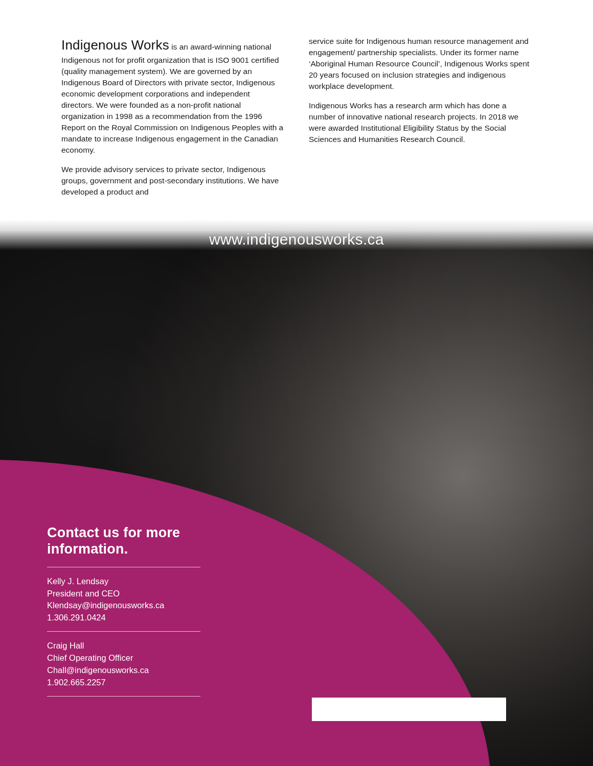Indigenous Works is an award-winning national Indigenous not for profit organization that is ISO 9001 certified (quality management system). We are governed by an Indigenous Board of Directors with private sector, Indigenous economic development corporations and independent directors. We were founded as a non-profit national organization in 1998 as a recommendation from the 1996 Report on the Royal Commission on Indigenous Peoples with a mandate to increase Indigenous engagement in the Canadian economy.
We provide advisory services to private sector, Indigenous groups, government and post-secondary institutions. We have developed a product and
service suite for Indigenous human resource management and engagement/ partnership specialists. Under its former name ‘Aboriginal Human Resource Council’, Indigenous Works spent 20 years focused on inclusion strategies and indigenous workplace development.
Indigenous Works has a research arm which has done a number of innovative national research projects. In 2018 we were awarded Institutional Eligibility Status by the Social Sciences and Humanities Research Council.
www.indigenousworks.ca
Contact us for more
information.
Kelly J. Lendsay President and CEO
Klendsay@indigenousworks.ca
1.306.291.0424
Craig Hall Chief Operating Officer
Chall@indigenousworks.ca
1.902.665.2257